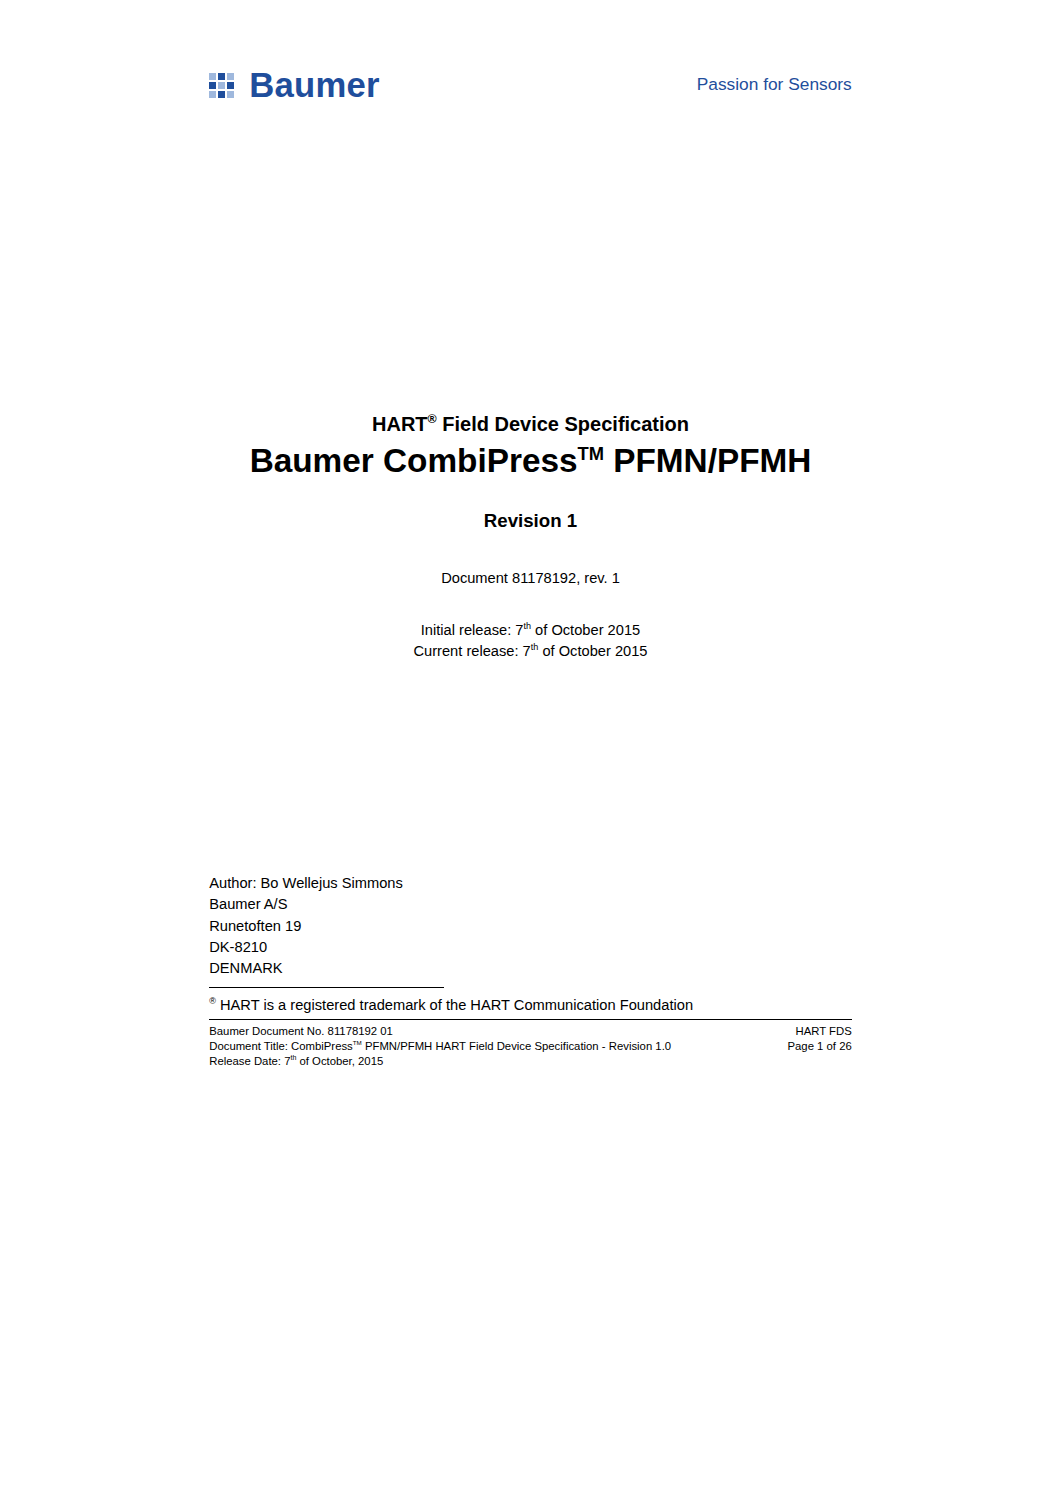Baumer
Passion for Sensors
HART® Field Device Specification
Baumer CombiPressTM PFMN/PFMH
Revision 1
Document 81178192, rev. 1
Initial release: 7th of October 2015
Current release: 7th of October 2015
Author: Bo Wellejus Simmons
Baumer A/S
Runetoften 19
DK-8210
DENMARK
® HART is a registered trademark of the HART Communication Foundation
Baumer Document No. 81178192 01
Document Title: CombiPressTM PFMN/PFMH HART Field Device Specification - Revision 1.0
Release Date: 7th of October, 2015
HART FDS
Page 1 of 26